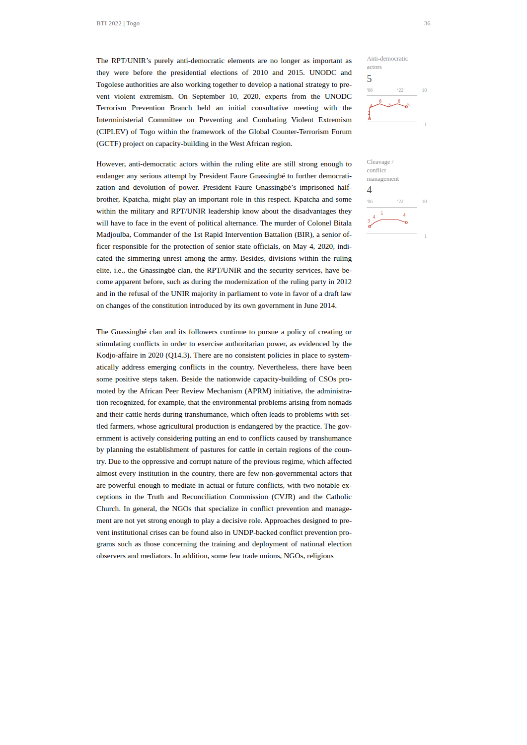BTI 2022 | Togo
36
The RPT/UNIR’s purely anti-democratic elements are no longer as important as they were before the presidential elections of 2010 and 2015. UNODC and Togolese authorities are also working together to develop a national strategy to prevent violent extremism. On September 10, 2020, experts from the UNODC Terrorism Prevention Branch held an initial consultative meeting with the Interministerial Committee on Preventing and Combating Violent Extremism (CIPLEV) of Togo within the framework of the Global Counter-Terrorism Forum (GCTF) project on capacity-building in the West African region.
However, anti-democratic actors within the ruling elite are still strong enough to endanger any serious attempt by President Faure Gnassingbé to further democratization and devolution of power. President Faure Gnassingbé’s imprisoned half-brother, Kpatcha, might play an important role in this respect. Kpatcha and some within the military and RPT/UNIR leadership know about the disadvantages they will have to face in the event of political alternance. The murder of Colonel Bitala Madjoulba, Commander of the 1st Rapid Intervention Battalion (BIR), a senior officer responsible for the protection of senior state officials, on May 4, 2020, indicated the simmering unrest among the army. Besides, divisions within the ruling elite, i.e., the Gnassingbé clan, the RPT/UNIR and the security services, have become apparent before, such as during the modernization of the ruling party in 2012 and in the refusal of the UNIR majority in parliament to vote in favor of a draft law on changes of the constitution introduced by its own government in June 2014.
The Gnassingbé clan and its followers continue to pursue a policy of creating or stimulating conflicts in order to exercise authoritarian power, as evidenced by the Kodjo-affaire in 2020 (Q14.3). There are no consistent policies in place to systematically address emerging conflicts in the country. Nevertheless, there have been some positive steps taken. Beside the nationwide capacity-building of CSOs promoted by the African Peer Review Mechanism (APRM) initiative, the administration recognized, for example, that the environmental problems arising from nomads and their cattle herds during transhumance, which often leads to problems with settled farmers, whose agricultural production is endangered by the practice. The government is actively considering putting an end to conflicts caused by transhumance by planning the establishment of pastures for cattle in certain regions of the country. Due to the oppressive and corrupt nature of the previous regime, which affected almost every institution in the country, there are few non-governmental actors that are powerful enough to mediate in actual or future conflicts, with two notable exceptions in the Truth and Reconciliation Commission (CVJR) and the Catholic Church. In general, the NGOs that specialize in conflict prevention and management are not yet strong enough to play a decisive role. Approaches designed to prevent institutional crises can be found also in UNDP-backed conflict prevention programs such as those concerning the training and deployment of national election observers and mediators. In addition, some few trade unions, NGOs, religious
Anti-democratic
actors
5
'06 ‘22 10 1
2 4 6 5 6 5
Cleavage /
conflict
management
4
'06 ‘22 10 1
3 4 5 4